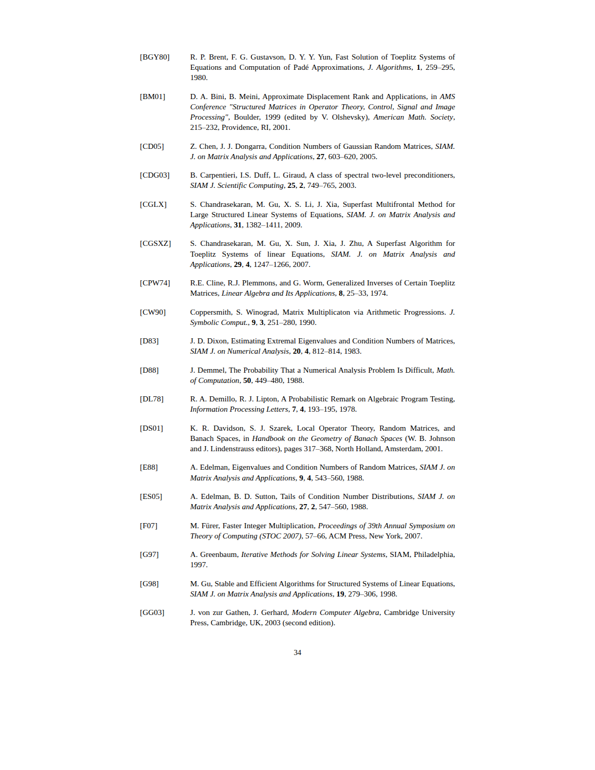[BGY80]
R. P. Brent, F. G. Gustavson, D. Y. Y. Yun, Fast Solution of Toeplitz Systems of Equations and Computation of Padé Approximations, J. Algorithms, 1, 259–295, 1980.
[BM01]
D. A. Bini, B. Meini, Approximate Displacement Rank and Applications, in AMS Conference "Structured Matrices in Operator Theory, Control, Signal and Image Processing", Boulder, 1999 (edited by V. Olshevsky), American Math. Society, 215–232, Providence, RI, 2001.
[CD05]
Z. Chen, J. J. Dongarra, Condition Numbers of Gaussian Random Matrices, SIAM. J. on Matrix Analysis and Applications, 27, 603–620, 2005.
[CDG03]
B. Carpentieri, I.S. Duff, L. Giraud, A class of spectral two-level preconditioners, SIAM J. Scientific Computing, 25, 2, 749–765, 2003.
[CGLX]
S. Chandrasekaran, M. Gu, X. S. Li, J. Xia, Superfast Multifrontal Method for Large Structured Linear Systems of Equations, SIAM. J. on Matrix Analysis and Applications, 31, 1382–1411, 2009.
[CGSXZ]
S. Chandrasekaran, M. Gu, X. Sun, J. Xia, J. Zhu, A Superfast Algorithm for Toeplitz Systems of linear Equations, SIAM. J. on Matrix Analysis and Applications, 29, 4, 1247–1266, 2007.
[CPW74]
R.E. Cline, R.J. Plemmons, and G. Worm, Generalized Inverses of Certain Toeplitz Matrices, Linear Algebra and Its Applications, 8, 25–33, 1974.
[CW90]
Coppersmith, S. Winograd, Matrix Multiplicaton via Arithmetic Progressions. J. Symbolic Comput., 9, 3, 251–280, 1990.
[D83]
J. D. Dixon, Estimating Extremal Eigenvalues and Condition Numbers of Matrices, SIAM J. on Numerical Analysis, 20, 4, 812–814, 1983.
[D88]
J. Demmel, The Probability That a Numerical Analysis Problem Is Difficult, Math. of Computation, 50, 449–480, 1988.
[DL78]
R. A. Demillo, R. J. Lipton, A Probabilistic Remark on Algebraic Program Testing, Information Processing Letters, 7, 4, 193–195, 1978.
[DS01]
K. R. Davidson, S. J. Szarek, Local Operator Theory, Random Matrices, and Banach Spaces, in Handbook on the Geometry of Banach Spaces (W. B. Johnson and J. Lindenstrauss editors), pages 317–368, North Holland, Amsterdam, 2001.
[E88]
A. Edelman, Eigenvalues and Condition Numbers of Random Matrices, SIAM J. on Matrix Analysis and Applications, 9, 4, 543–560, 1988.
[ES05]
A. Edelman, B. D. Sutton, Tails of Condition Number Distributions, SIAM J. on Matrix Analysis and Applications, 27, 2, 547–560, 1988.
[F07]
M. Fürer, Faster Integer Multiplication, Proceedings of 39th Annual Symposium on Theory of Computing (STOC 2007), 57–66, ACM Press, New York, 2007.
[G97]
A. Greenbaum, Iterative Methods for Solving Linear Systems, SIAM, Philadelphia, 1997.
[G98]
M. Gu, Stable and Efficient Algorithms for Structured Systems of Linear Equations, SIAM J. on Matrix Analysis and Applications, 19, 279–306, 1998.
[GG03]
J. von zur Gathen, J. Gerhard, Modern Computer Algebra, Cambridge University Press, Cambridge, UK, 2003 (second edition).
34